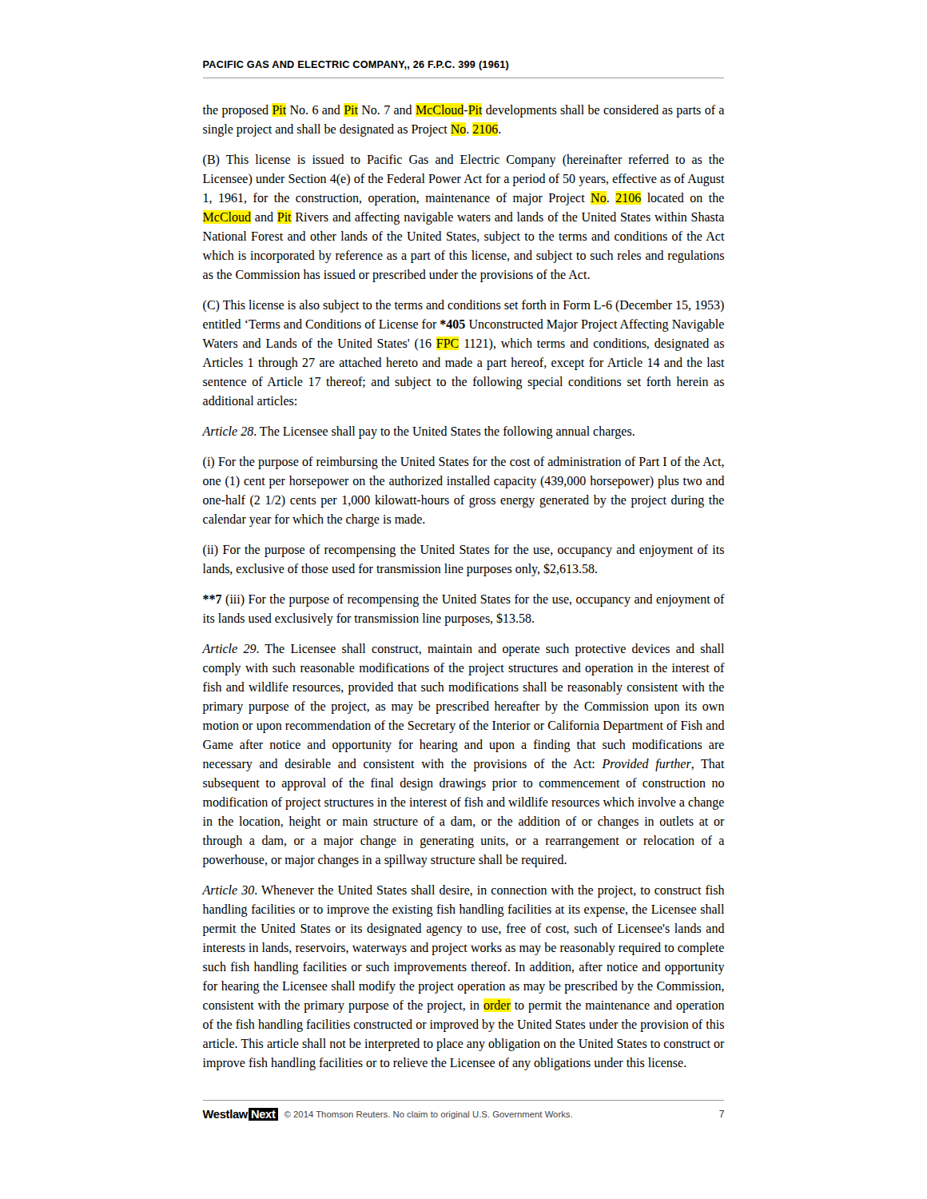PACIFIC GAS AND ELECTRIC COMPANY,, 26 F.P.C. 399 (1961)
the proposed Pit No. 6 and Pit No. 7 and McCloud-Pit developments shall be considered as parts of a single project and shall be designated as Project No. 2106.
(B) This license is issued to Pacific Gas and Electric Company (hereinafter referred to as the Licensee) under Section 4(e) of the Federal Power Act for a period of 50 years, effective as of August 1, 1961, for the construction, operation, maintenance of major Project No. 2106 located on the McCloud and Pit Rivers and affecting navigable waters and lands of the United States within Shasta National Forest and other lands of the United States, subject to the terms and conditions of the Act which is incorporated by reference as a part of this license, and subject to such reles and regulations as the Commission has issued or prescribed under the provisions of the Act.
(C) This license is also subject to the terms and conditions set forth in Form L-6 (December 15, 1953) entitled ‘Terms and Conditions of License for *405 Unconstructed Major Project Affecting Navigable Waters and Lands of the United States' (16 FPC 1121), which terms and conditions, designated as Articles 1 through 27 are attached hereto and made a part hereof, except for Article 14 and the last sentence of Article 17 thereof; and subject to the following special conditions set forth herein as additional articles:
Article 28. The Licensee shall pay to the United States the following annual charges.
(i) For the purpose of reimbursing the United States for the cost of administration of Part I of the Act, one (1) cent per horsepower on the authorized installed capacity (439,000 horsepower) plus two and one-half (2 1/2) cents per 1,000 kilowatt-hours of gross energy generated by the project during the calendar year for which the charge is made.
(ii) For the purpose of recompensing the United States for the use, occupancy and enjoyment of its lands, exclusive of those used for transmission line purposes only, $2,613.58.
**7 (iii) For the purpose of recompensing the United States for the use, occupancy and enjoyment of its lands used exclusively for transmission line purposes, $13.58.
Article 29. The Licensee shall construct, maintain and operate such protective devices and shall comply with such reasonable modifications of the project structures and operation in the interest of fish and wildlife resources, provided that such modifications shall be reasonably consistent with the primary purpose of the project, as may be prescribed hereafter by the Commission upon its own motion or upon recommendation of the Secretary of the Interior or California Department of Fish and Game after notice and opportunity for hearing and upon a finding that such modifications are necessary and desirable and consistent with the provisions of the Act: Provided further, That subsequent to approval of the final design drawings prior to commencement of construction no modification of project structures in the interest of fish and wildlife resources which involve a change in the location, height or main structure of a dam, or the addition of or changes in outlets at or through a dam, or a major change in generating units, or a rearrangement or relocation of a powerhouse, or major changes in a spillway structure shall be required.
Article 30. Whenever the United States shall desire, in connection with the project, to construct fish handling facilities or to improve the existing fish handling facilities at its expense, the Licensee shall permit the United States or its designated agency to use, free of cost, such of Licensee's lands and interests in lands, reservoirs, waterways and project works as may be reasonably required to complete such fish handling facilities or such improvements thereof. In addition, after notice and opportunity for hearing the Licensee shall modify the project operation as may be prescribed by the Commission, consistent with the primary purpose of the project, in order to permit the maintenance and operation of the fish handling facilities constructed or improved by the United States under the provision of this article. This article shall not be interpreted to place any obligation on the United States to construct or improve fish handling facilities or to relieve the Licensee of any obligations under this license.
WestlawNext © 2014 Thomson Reuters. No claim to original U.S. Government Works. 7